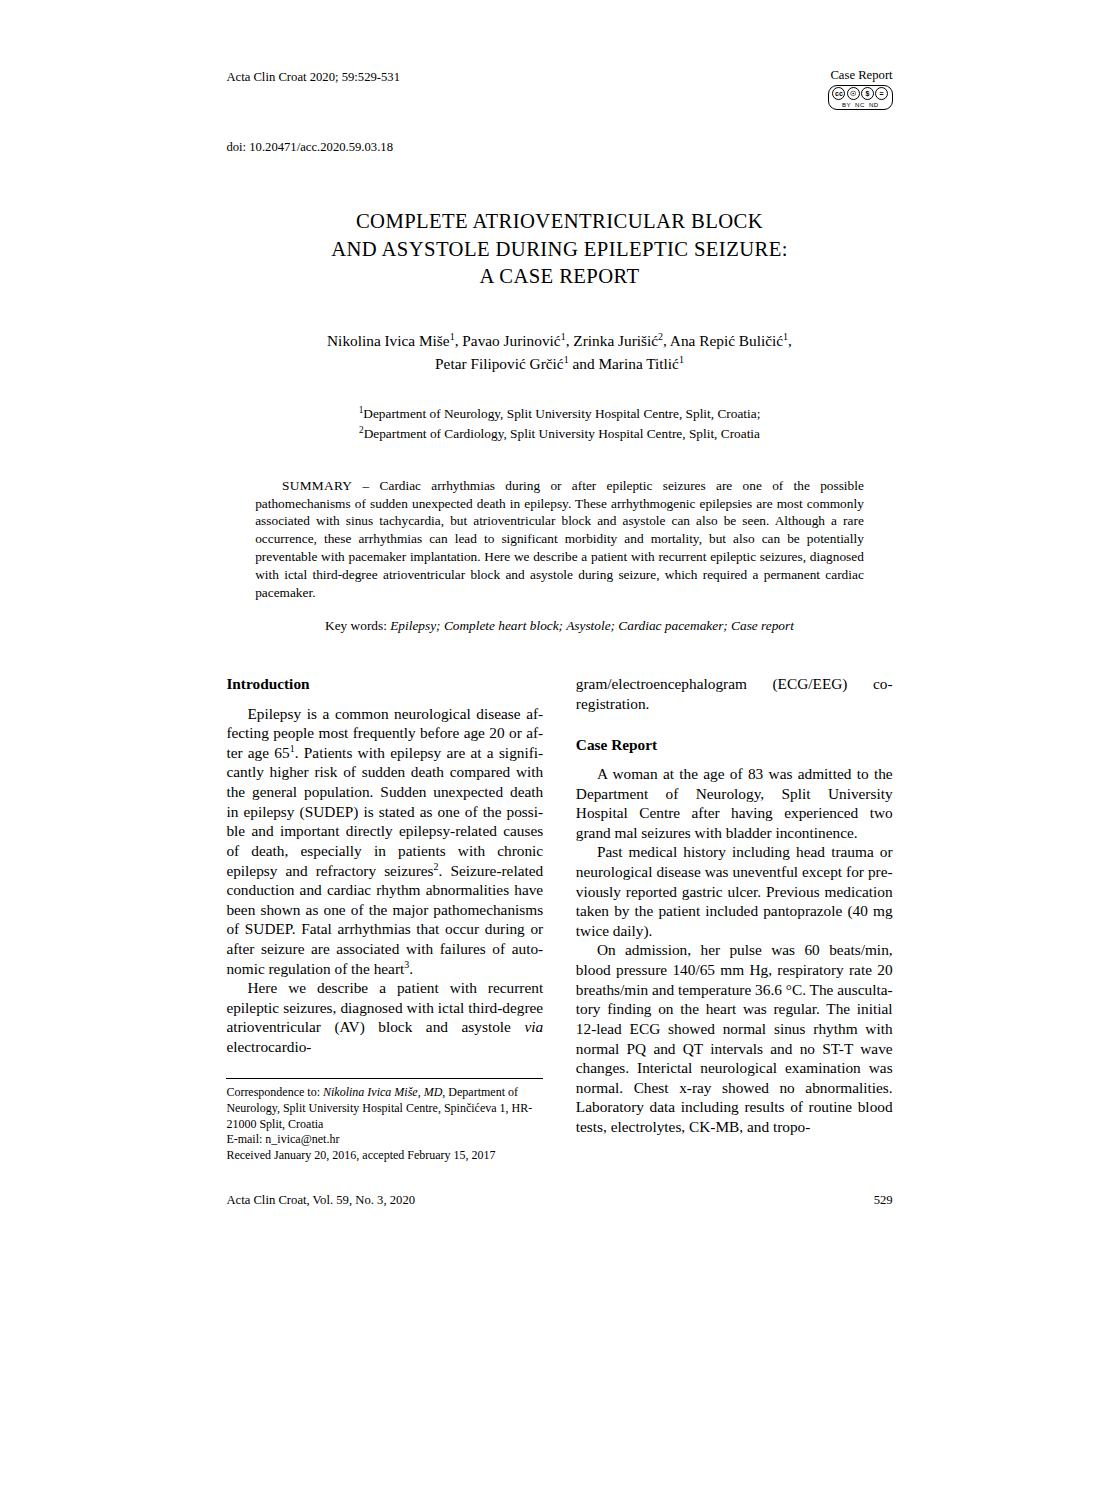Acta Clin Croat 2020; 59:529-531
Case Report cc☉$= BY NC ND
doi: 10.20471/acc.2020.59.03.18
Complete Atrioventricular Block
and Asystole During Epileptic Seizure:
A Case Report
Nikolina Ivica Miše1, Pavao Jurinović1, Zrinka Jurišić2, Ana Repić Buličić1,
Petar Filipović Grčić1 and Marina Titlić1
1Department of Neurology, Split University Hospital Centre, Split, Croatia;
2Department of Cardiology, Split University Hospital Centre, Split, Croatia
SUMMARY – Cardiac arrhythmias during or after epileptic seizures are one of the possible pathomechanisms of sudden unexpected death in epilepsy. These arrhythmogenic epilepsies are most commonly associated with sinus tachycardia, but atrioventricular block and asystole can also be seen. Although a rare occurrence, these arrhythmias can lead to significant morbidity and mortality, but also can be potentially preventable with pacemaker implantation. Here we describe a patient with recurrent epileptic seizures, diagnosed with ictal third-degree atrioventricular block and asystole during seizure, which required a permanent cardiac pacemaker.
Key words: Epilepsy; Complete heart block; Asystole; Cardiac pacemaker; Case report
Introduction
Epilepsy is a common neurological disease affecting people most frequently before age 20 or after age 651. Patients with epilepsy are at a significantly higher risk of sudden death compared with the general population. Sudden unexpected death in epilepsy (SUDEP) is stated as one of the possible and important directly epilepsy-related causes of death, especially in patients with chronic epilepsy and refractory seizures2. Seizure-related conduction and cardiac rhythm abnormalities have been shown as one of the major pathomechanisms of SUDEP. Fatal arrhythmias that occur during or after seizure are associated with failures of autonomic regulation of the heart3.
Here we describe a patient with recurrent epileptic seizures, diagnosed with ictal third-degree atrioventricular (AV) block and asystole via electrocardio-
Correspondence to: Nikolina Ivica Miše, MD, Department of Neurology, Split University Hospital Centre, Spinčićeva 1, HR-21000 Split, Croatia
E-mail: n_ivica@net.hr
Received January 20, 2016, accepted February 15, 2017
gram/electroencephalogram (ECG/EEG) co-registration.
Case Report
A woman at the age of 83 was admitted to the Department of Neurology, Split University Hospital Centre after having experienced two grand mal seizures with bladder incontinence.
Past medical history including head trauma or neurological disease was uneventful except for previously reported gastric ulcer. Previous medication taken by the patient included pantoprazole (40 mg twice daily).
On admission, her pulse was 60 beats/min, blood pressure 140/65 mm Hg, respiratory rate 20 breaths/min and temperature 36.6 °C. The auscultatory finding on the heart was regular. The initial 12-lead ECG showed normal sinus rhythm with normal PQ and QT intervals and no ST-T wave changes. Interictal neurological examination was normal. Chest x-ray showed no abnormalities. Laboratory data including results of routine blood tests, electrolytes, CK-MB, and tropo-
Acta Clin Croat, Vol. 59, No. 3, 2020
529